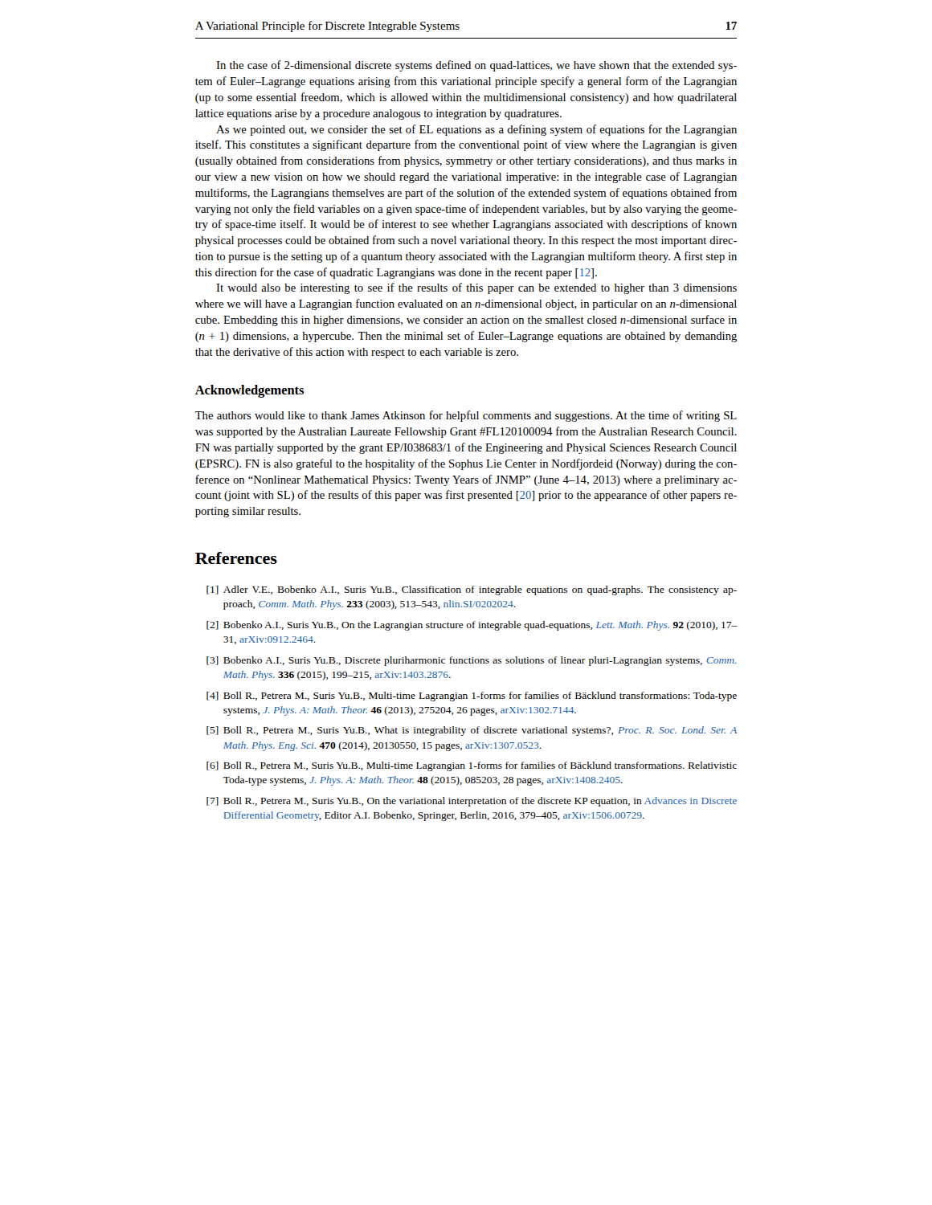A Variational Principle for Discrete Integrable Systems 17
In the case of 2-dimensional discrete systems defined on quad-lattices, we have shown that the extended system of Euler–Lagrange equations arising from this variational principle specify a general form of the Lagrangian (up to some essential freedom, which is allowed within the multidimensional consistency) and how quadrilateral lattice equations arise by a procedure analogous to integration by quadratures.
As we pointed out, we consider the set of EL equations as a defining system of equations for the Lagrangian itself. This constitutes a significant departure from the conventional point of view where the Lagrangian is given (usually obtained from considerations from physics, symmetry or other tertiary considerations), and thus marks in our view a new vision on how we should regard the variational imperative: in the integrable case of Lagrangian multiforms, the Lagrangians themselves are part of the solution of the extended system of equations obtained from varying not only the field variables on a given space-time of independent variables, but by also varying the geometry of space-time itself. It would be of interest to see whether Lagrangians associated with descriptions of known physical processes could be obtained from such a novel variational theory. In this respect the most important direction to pursue is the setting up of a quantum theory associated with the Lagrangian multiform theory. A first step in this direction for the case of quadratic Lagrangians was done in the recent paper [12].
It would also be interesting to see if the results of this paper can be extended to higher than 3 dimensions where we will have a Lagrangian function evaluated on an n-dimensional object, in particular on an n-dimensional cube. Embedding this in higher dimensions, we consider an action on the smallest closed n-dimensional surface in (n + 1) dimensions, a hypercube. Then the minimal set of Euler–Lagrange equations are obtained by demanding that the derivative of this action with respect to each variable is zero.
Acknowledgements
The authors would like to thank James Atkinson for helpful comments and suggestions. At the time of writing SL was supported by the Australian Laureate Fellowship Grant #FL120100094 from the Australian Research Council. FN was partially supported by the grant EP/I038683/1 of the Engineering and Physical Sciences Research Council (EPSRC). FN is also grateful to the hospitality of the Sophus Lie Center in Nordfjordeid (Norway) during the conference on “Nonlinear Mathematical Physics: Twenty Years of JNMP” (June 4–14, 2013) where a preliminary account (joint with SL) of the results of this paper was first presented [20] prior to the appearance of other papers reporting similar results.
References
Adler V.E., Bobenko A.I., Suris Yu.B., Classification of integrable equations on quad-graphs. The consistency approach, Comm. Math. Phys. 233 (2003), 513–543, nlin.SI/0202024.
Bobenko A.I., Suris Yu.B., On the Lagrangian structure of integrable quad-equations, Lett. Math. Phys. 92 (2010), 17–31, arXiv:0912.2464.
Bobenko A.I., Suris Yu.B., Discrete pluriharmonic functions as solutions of linear pluri-Lagrangian systems, Comm. Math. Phys. 336 (2015), 199–215, arXiv:1403.2876.
Boll R., Petrera M., Suris Yu.B., Multi-time Lagrangian 1-forms for families of Bäcklund transformations: Toda-type systems, J. Phys. A: Math. Theor. 46 (2013), 275204, 26 pages, arXiv:1302.7144.
Boll R., Petrera M., Suris Yu.B., What is integrability of discrete variational systems?, Proc. R. Soc. Lond. Ser. A Math. Phys. Eng. Sci. 470 (2014), 20130550, 15 pages, arXiv:1307.0523.
Boll R., Petrera M., Suris Yu.B., Multi-time Lagrangian 1-forms for families of Bäcklund transformations. Relativistic Toda-type systems, J. Phys. A: Math. Theor. 48 (2015), 085203, 28 pages, arXiv:1408.2405.
Boll R., Petrera M., Suris Yu.B., On the variational interpretation of the discrete KP equation, in Advances in Discrete Differential Geometry, Editor A.I. Bobenko, Springer, Berlin, 2016, 379–405, arXiv:1506.00729.